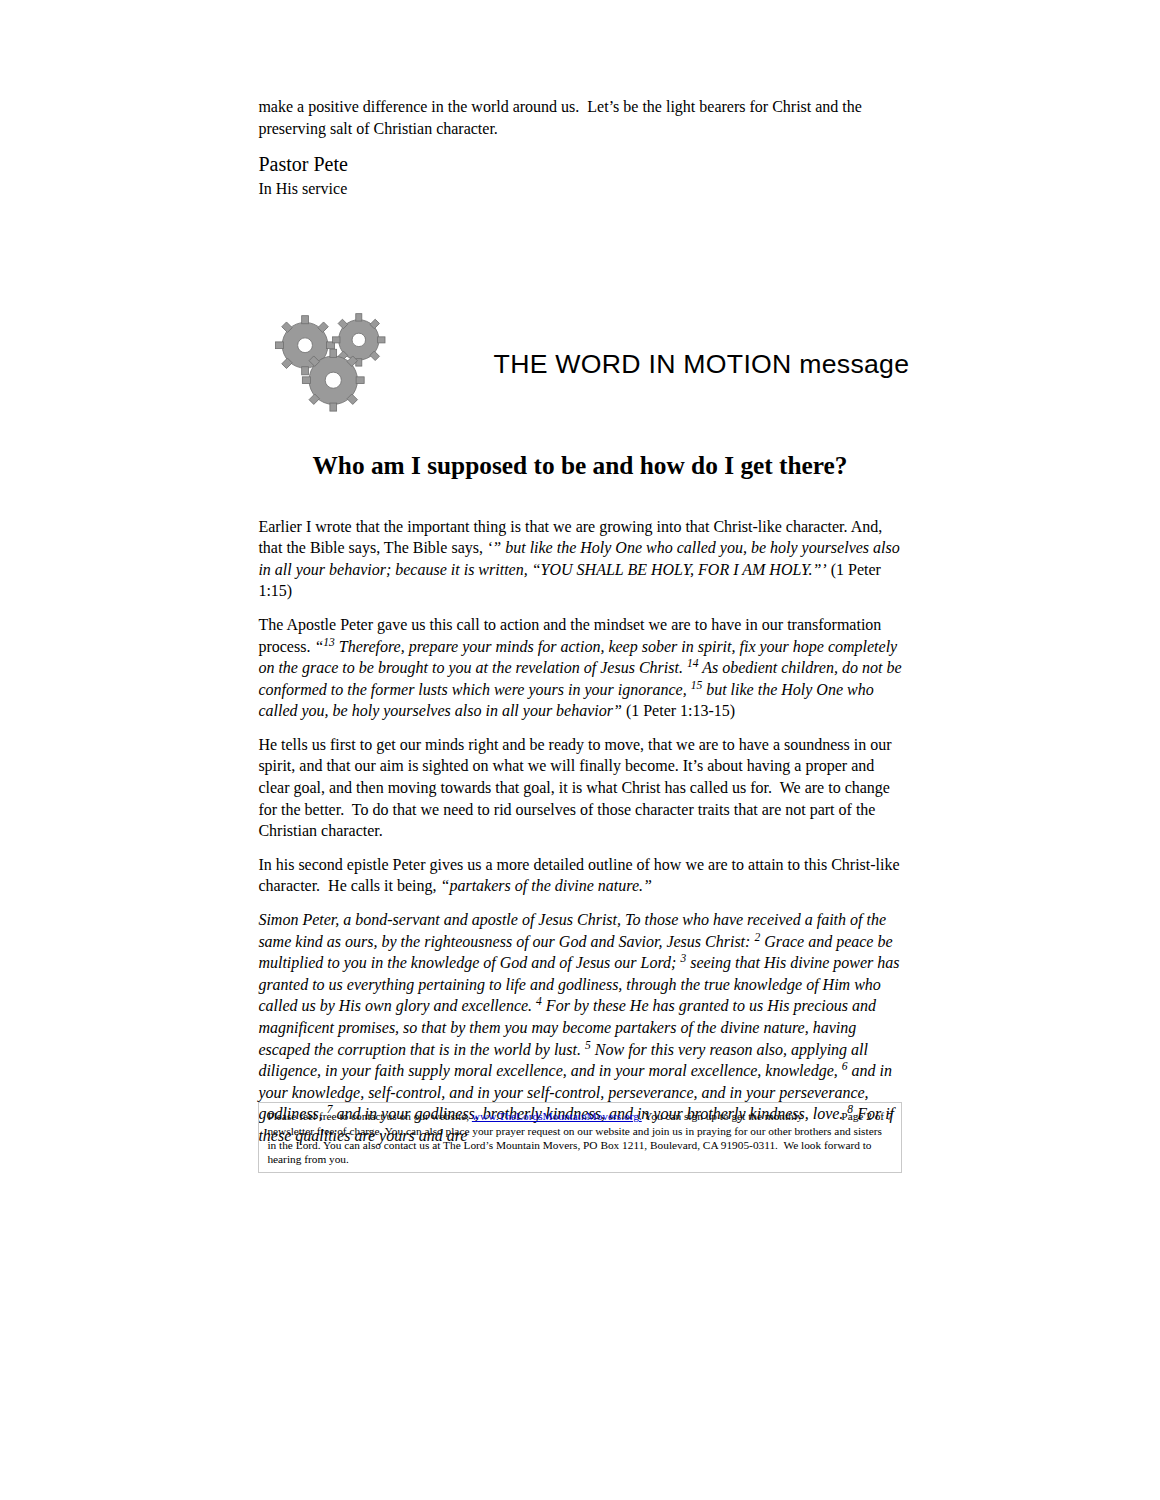make a positive difference in the world around us. Let’s be the light bearers for Christ and the preserving salt of Christian character.
Pastor Pete
In His service
THE WORD IN MOTION message
Who am I supposed to be and how do I get there?
Earlier I wrote that the important thing is that we are growing into that Christ-like character. And, that the Bible says, The Bible says, ‘” but like the Holy One who called you, be holy yourselves also in all your behavior; because it is written, “YOU SHALL BE HOLY, FOR I AM HOLY.”’ (1 Peter 1:15)
The Apostle Peter gave us this call to action and the mindset we are to have in our transformation process. “13 Therefore, prepare your minds for action, keep sober in spirit, fix your hope completely on the grace to be brought to you at the revelation of Jesus Christ. 14 As obedient children, do not be conformed to the former lusts which were yours in your ignorance, 15 but like the Holy One who called you, be holy yourselves also in all your behavior” (1 Peter 1:13-15)
He tells us first to get our minds right and be ready to move, that we are to have a soundness in our spirit, and that our aim is sighted on what we will finally become. It’s about having a proper and clear goal, and then moving towards that goal, it is what Christ has called us for. We are to change for the better. To do that we need to rid ourselves of those character traits that are not part of the Christian character.
In his second epistle Peter gives us a more detailed outline of how we are to attain to this Christ-like character. He calls it being, “partakers of the divine nature.”
Simon Peter, a bond-servant and apostle of Jesus Christ, To those who have received a faith of the same kind as ours, by the righteousness of our God and Savior, Jesus Christ: 2 Grace and peace be multiplied to you in the knowledge of God and of Jesus our Lord; 3 seeing that His divine power has granted to us everything pertaining to life and godliness, through the true knowledge of Him who called us by His own glory and excellence. 4 For by these He has granted to us His precious and magnificent promises, so that by them you may become partakers of the divine nature, having escaped the corruption that is in the world by lust. 5 Now for this very reason also, applying all diligence, in your faith supply moral excellence, and in your moral excellence, knowledge, 6 and in your knowledge, self-control, and in your self-control, perseverance, and in your perseverance, godliness, 7 and in your godliness, brotherly kindness, and in your brotherly kindness, love. 8 For if these qualities are yours and are
Page 2 of 7 Please feel free to contact us on our website, www.TheLordsMountainMovers.org. You can sign up to get the monthly newsletter free of charge. You can also place your prayer request on our website and join us in praying for our other brothers and sisters in the Lord. You can also contact us at The Lord’s Mountain Movers, PO Box 1211, Boulevard, CA 91905-0311. We look forward to hearing from you.